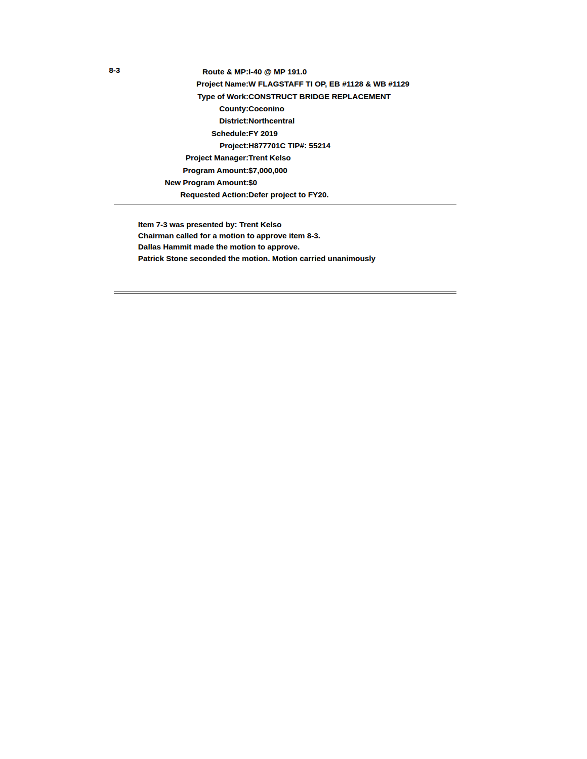8-3
| Route & MP: | I-40 @ MP 191.0 |
| Project Name: | W FLAGSTAFF TI OP, EB #1128 & WB #1129 |
| Type of Work: | CONSTRUCT BRIDGE REPLACEMENT |
| County: | Coconino |
| District: | Northcentral |
| Schedule: | FY 2019 |
| Project: | H877701C TIP#: 55214 |
| Project Manager: | Trent Kelso |
| Program Amount: | $7,000,000 |
| New Program Amount: | $0 |
| Requested Action: | Defer project to FY20. |
Item 7-3 was presented by: Trent Kelso
Chairman called for a motion to approve item 8-3.
Dallas Hammit made the motion to approve.
Patrick Stone seconded the motion. Motion carried unanimously